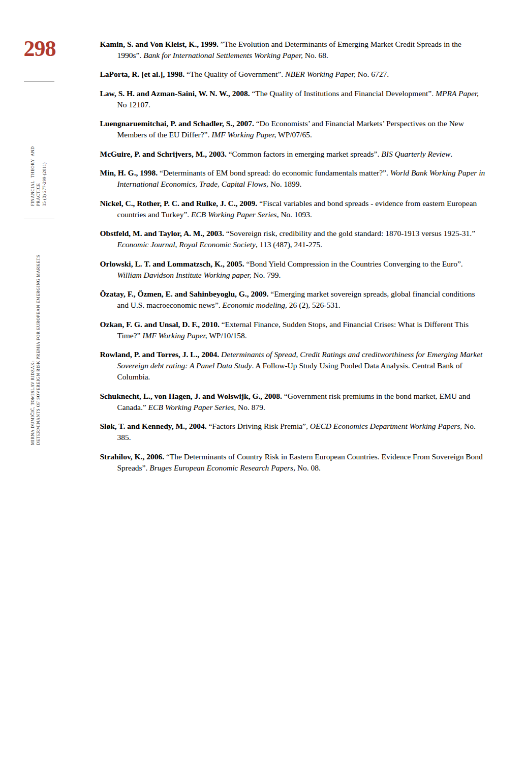298
FINANCIAL THEORY AND
PRACTICE
35 (3) 277-299 (2011)
MIRNA DUMIČIĆ, TOMISLAV RIDZAK:
DETERMINANTS OF SOVEREIGN RISK PREMIA FOR EUROPEAN EMERGING MARKETS
Kamin, S. and Von Kleist, K., 1999. ”The Evolution and Determinants of Emerging Market Credit Spreads in the 1990s”. Bank for International Settlements Working Paper, No. 68.
LaPorta, R. [et al.], 1998. “The Quality of Government”. NBER Working Paper, No. 6727.
Law, S. H. and Azman-Saini, W. N. W., 2008. “The Quality of Institutions and Financial Development”. MPRA Paper, No 12107.
Luengnaruemitchai, P. and Schadler, S., 2007. “Do Economists’ and Financial Markets’ Perspectives on the New Members of the EU Differ?”. IMF Working Paper, WP/07/65.
McGuire, P. and Schrijvers, M., 2003. “Common factors in emerging market spreads”. BIS Quarterly Review.
Min, H. G., 1998. “Determinants of EM bond spread: do economic fundamentals matter?”. World Bank Working Paper in International Economics, Trade, Capital Flows, No. 1899.
Nickel, C., Rother, P. C. and Rulke, J. C., 2009. “Fiscal variables and bond spreads - evidence from eastern European countries and Turkey”. ECB Working Paper Series, No. 1093.
Obstfeld, M. and Taylor, A. M., 2003. “Sovereign risk, credibility and the gold standard: 1870-1913 versus 1925-31.” Economic Journal, Royal Economic Society, 113 (487), 241-275.
Orlowski, L. T. and Lommatzsch, K., 2005. “Bond Yield Compression in the Countries Converging to the Euro”. William Davidson Institute Working paper, No. 799.
Özatay, F., Özmen, E. and Sahinbeyoglu, G., 2009. “Emerging market sovereign spreads, global financial conditions and U.S. macroeconomic news”. Economic modeling, 26 (2), 526-531.
Ozkan, F. G. and Unsal, D. F., 2010. “External Finance, Sudden Stops, and Financial Crises: What is Different This Time?” IMF Working Paper, WP/10/158.
Rowland, P. and Torres, J. L., 2004. Determinants of Spread, Credit Ratings and creditworthiness for Emerging Market Sovereign debt rating: A Panel Data Study. A Follow-Up Study Using Pooled Data Analysis. Central Bank of Columbia.
Schuknecht, L., von Hagen, J. and Wolswijk, G., 2008. “Government risk premiums in the bond market, EMU and Canada.” ECB Working Paper Series, No. 879.
Sløk, T. and Kennedy, M., 2004. “Factors Driving Risk Premia”, OECD Economics Department Working Papers, No. 385.
Strahilov, K., 2006. “The Determinants of Country Risk in Eastern European Countries. Evidence From Sovereign Bond Spreads”. Bruges European Economic Research Papers, No. 08.